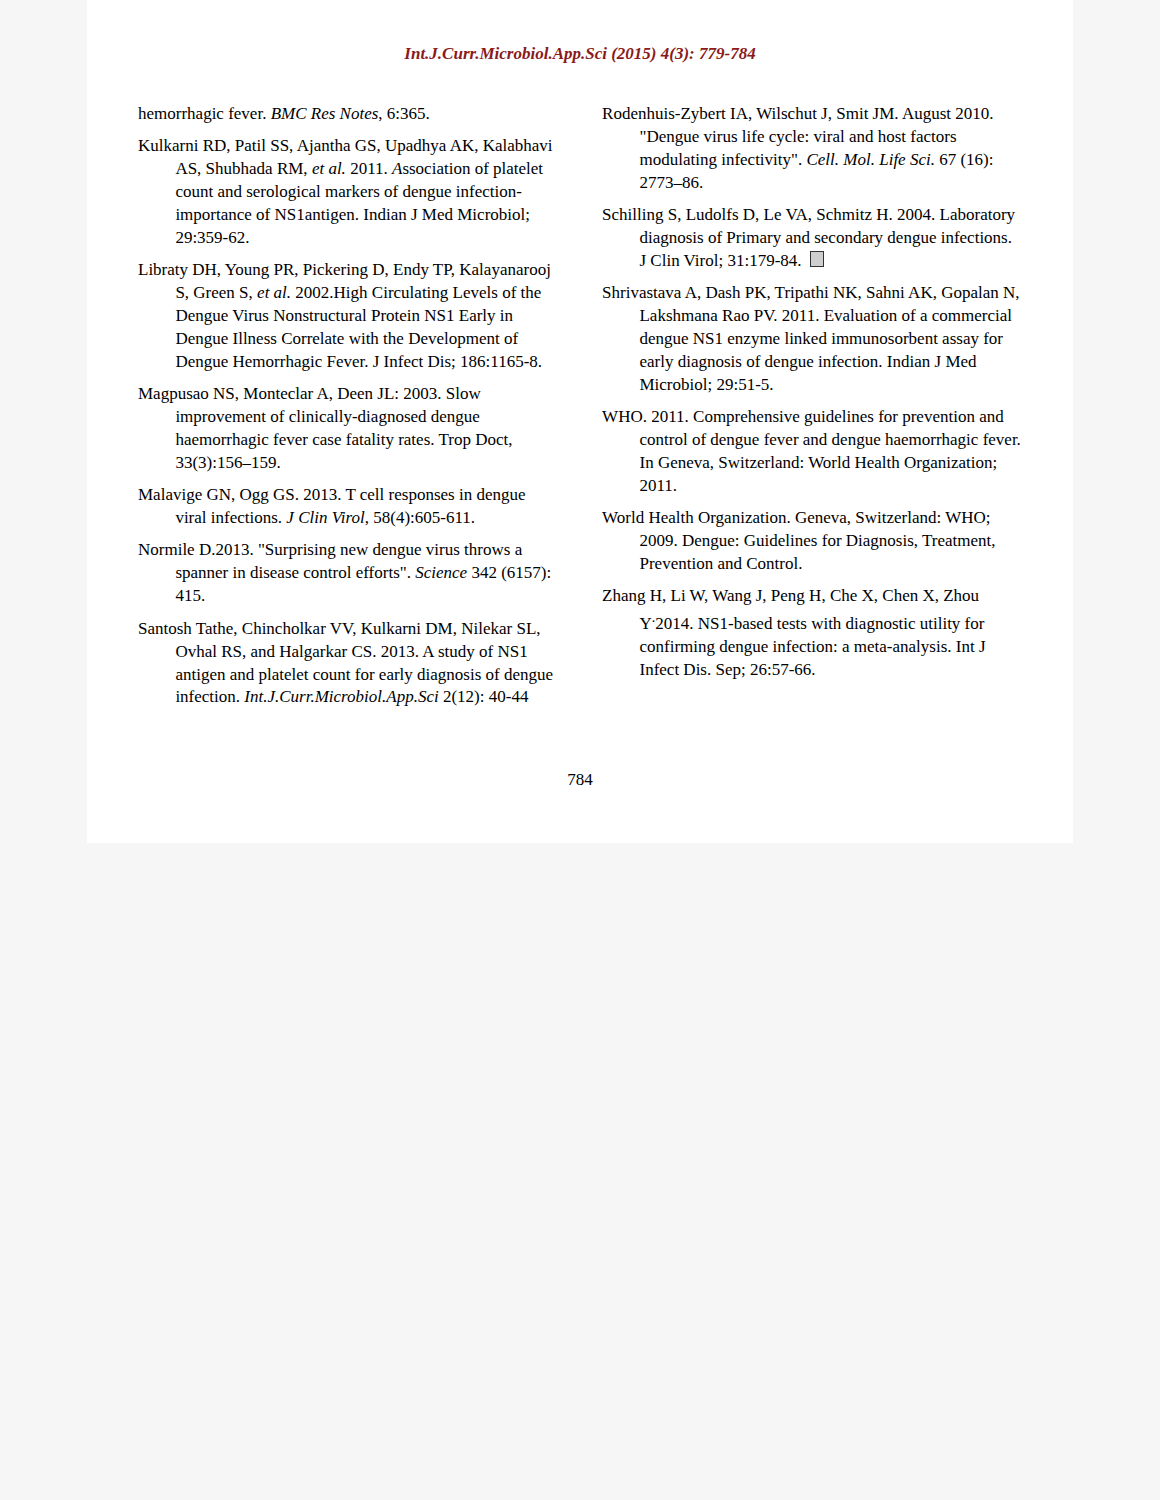Int.J.Curr.Microbiol.App.Sci (2015) 4(3): 779-784
hemorrhagic fever. BMC Res Notes, 6:365.
Kulkarni RD, Patil SS, Ajantha GS, Upadhya AK, Kalabhavi AS, Shubhada RM, et al. 2011. Association of platelet count and serological markers of dengue infection-importance of NS1antigen. Indian J Med Microbiol; 29:359-62.
Libraty DH, Young PR, Pickering D, Endy TP, Kalayanarooj S, Green S, et al. 2002.High Circulating Levels of the Dengue Virus Nonstructural Protein NS1 Early in Dengue Illness Correlate with the Development of Dengue Hemorrhagic Fever. J Infect Dis; 186:1165-8.
Magpusao NS, Monteclar A, Deen JL: 2003. Slow improvement of clinically-diagnosed dengue haemorrhagic fever case fatality rates. Trop Doct, 33(3):156–159.
Malavige GN, Ogg GS. 2013. T cell responses in dengue viral infections. J Clin Virol, 58(4):605-611.
Normile D.2013. "Surprising new dengue virus throws a spanner in disease control efforts". Science 342 (6157): 415.
Santosh Tathe, Chincholkar VV, Kulkarni DM, Nilekar SL, Ovhal RS, and Halgarkar CS. 2013. A study of NS1 antigen and platelet count for early diagnosis of dengue infection. Int.J.Curr.Microbiol.App.Sci 2(12): 40-44
Rodenhuis-Zybert IA, Wilschut J, Smit JM. August 2010. "Dengue virus life cycle: viral and host factors modulating infectivity". Cell. Mol. Life Sci. 67 (16): 2773–86.
Schilling S, Ludolfs D, Le VA, Schmitz H. 2004. Laboratory diagnosis of Primary and secondary dengue infections. J Clin Virol; 31:179-84.
Shrivastava A, Dash PK, Tripathi NK, Sahni AK, Gopalan N, Lakshmana Rao PV. 2011. Evaluation of a commercial dengue NS1 enzyme linked immunosorbent assay for early diagnosis of dengue infection. Indian J Med Microbiol; 29:51‑5.
WHO. 2011. Comprehensive guidelines for prevention and control of dengue fever and dengue haemorrhagic fever. In Geneva, Switzerland: World Health Organization; 2011.
World Health Organization. Geneva, Switzerland: WHO; 2009. Dengue: Guidelines for Diagnosis, Treatment, Prevention and Control.
Zhang H, Li W, Wang J, Peng H, Che X, Chen X, Zhou Y.2014. NS1-based tests with diagnostic utility for confirming dengue infection: a meta-analysis. Int J Infect Dis. Sep; 26:57-66.
784